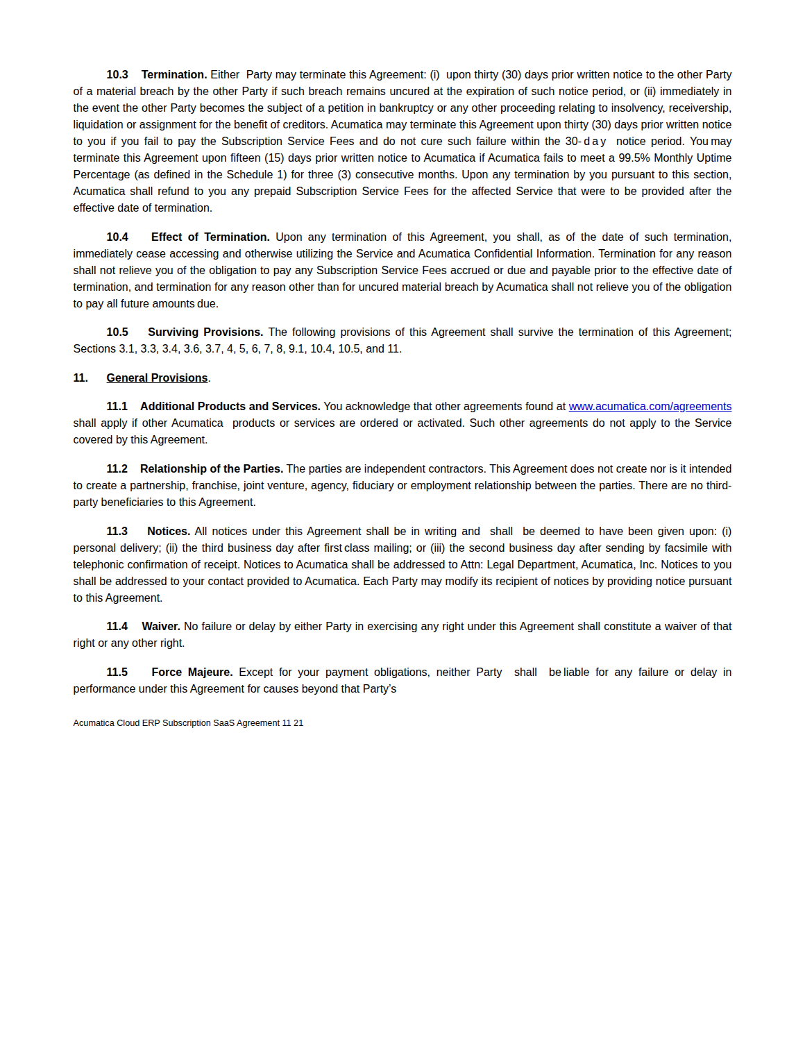10.3 Termination. Either Party may terminate this Agreement: (i) upon thirty (30) days prior written notice to the other Party of a material breach by the other Party if such breach remains uncured at the expiration of such notice period, or (ii) immediately in the event the other Party becomes the subject of a petition in bankruptcy or any other proceeding relating to insolvency, receivership, liquidation or assignment for the benefit of creditors. Acumatica may terminate this Agreement upon thirty (30) days prior written notice to you if you fail to pay the Subscription Service Fees and do not cure such failure within the 30- d a y notice period. You may terminate this Agreement upon fifteen (15) days prior written notice to Acumatica if Acumatica fails to meet a 99.5% Monthly Uptime Percentage (as defined in the Schedule 1) for three (3) consecutive months. Upon any termination by you pursuant to this section, Acumatica shall refund to you any prepaid Subscription Service Fees for the affected Service that were to be provided after the effective date of termination.
10.4 Effect of Termination. Upon any termination of this Agreement, you shall, as of the date of such termination, immediately cease accessing and otherwise utilizing the Service and Acumatica Confidential Information. Termination for any reason shall not relieve you of the obligation to pay any Subscription Service Fees accrued or due and payable prior to the effective date of termination, and termination for any reason other than for uncured material breach by Acumatica shall not relieve you of the obligation to pay all future amounts due.
10.5 Surviving Provisions. The following provisions of this Agreement shall survive the termination of this Agreement; Sections 3.1, 3.3, 3.4, 3.6, 3.7, 4, 5, 6, 7, 8, 9.1, 10.4, 10.5, and 11.
11. General Provisions.
11.1 Additional Products and Services. You acknowledge that other agreements found at www.acumatica.com/agreements shall apply if other Acumatica products or services are ordered or activated. Such other agreements do not apply to the Service covered by this Agreement.
11.2 Relationship of the Parties. The parties are independent contractors. This Agreement does not create nor is it intended to create a partnership, franchise, joint venture, agency, fiduciary or employment relationship between the parties. There are no third-party beneficiaries to this Agreement.
11.3 Notices. All notices under this Agreement shall be in writing and shall be deemed to have been given upon: (i) personal delivery; (ii) the third business day after first class mailing; or (iii) the second business day after sending by facsimile with telephonic confirmation of receipt. Notices to Acumatica shall be addressed to Attn: Legal Department, Acumatica, Inc. Notices to you shall be addressed to your contact provided to Acumatica. Each Party may modify its recipient of notices by providing notice pursuant to this Agreement.
11.4 Waiver. No failure or delay by either Party in exercising any right under this Agreement shall constitute a waiver of that right or any other right.
11.5 Force Majeure. Except for your payment obligations, neither Party shall be liable for any failure or delay in performance under this Agreement for causes beyond that Party’s
Acumatica Cloud ERP Subscription SaaS Agreement 11 21